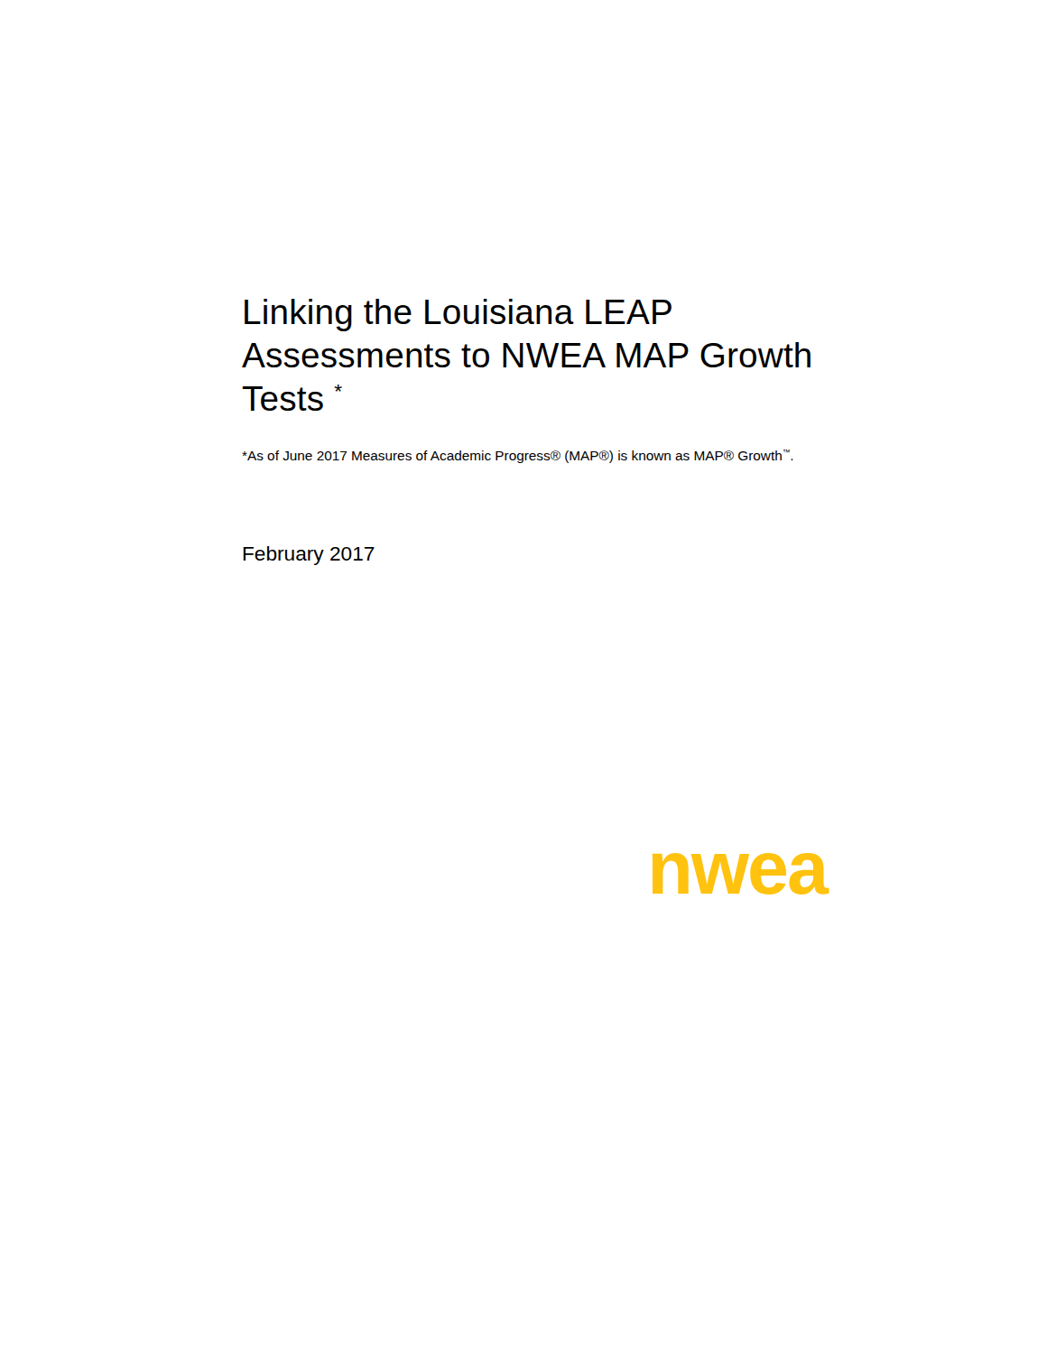Linking the Louisiana LEAP Assessments to NWEA MAP Growth Tests *
*As of June 2017 Measures of Academic Progress® (MAP®) is known as MAP® Growth™.
February 2017
nwea